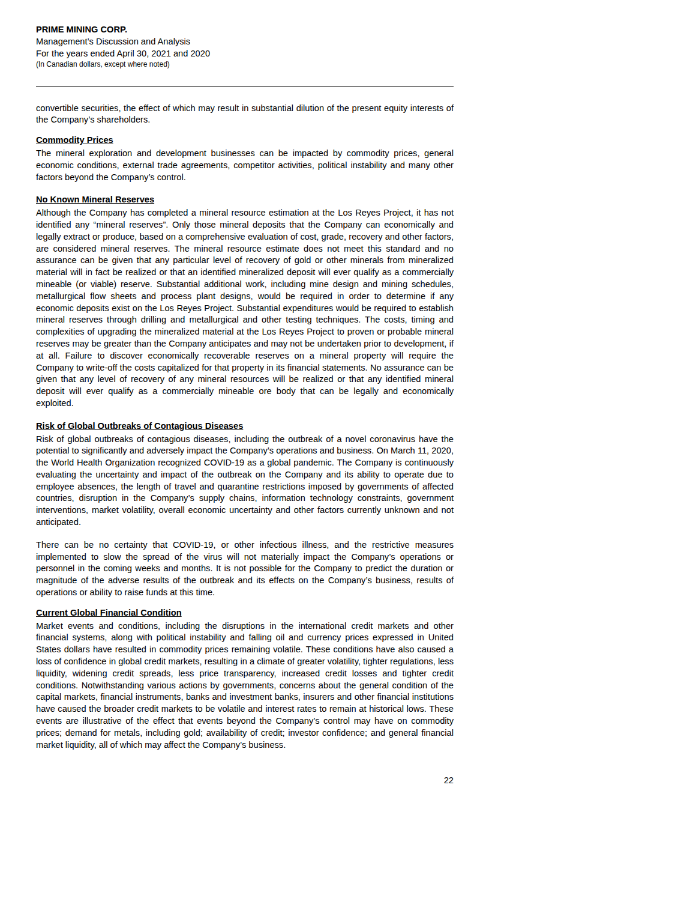PRIME MINING CORP.
Management’s Discussion and Analysis
For the years ended April 30, 2021 and 2020
(In Canadian dollars, except where noted)
convertible securities, the effect of which may result in substantial dilution of the present equity interests of the Company’s shareholders.
Commodity Prices
The mineral exploration and development businesses can be impacted by commodity prices, general economic conditions, external trade agreements, competitor activities, political instability and many other factors beyond the Company’s control.
No Known Mineral Reserves
Although the Company has completed a mineral resource estimation at the Los Reyes Project, it has not identified any “mineral reserves”. Only those mineral deposits that the Company can economically and legally extract or produce, based on a comprehensive evaluation of cost, grade, recovery and other factors, are considered mineral reserves. The mineral resource estimate does not meet this standard and no assurance can be given that any particular level of recovery of gold or other minerals from mineralized material will in fact be realized or that an identified mineralized deposit will ever qualify as a commercially mineable (or viable) reserve. Substantial additional work, including mine design and mining schedules, metallurgical flow sheets and process plant designs, would be required in order to determine if any economic deposits exist on the Los Reyes Project. Substantial expenditures would be required to establish mineral reserves through drilling and metallurgical and other testing techniques. The costs, timing and complexities of upgrading the mineralized material at the Los Reyes Project to proven or probable mineral reserves may be greater than the Company anticipates and may not be undertaken prior to development, if at all. Failure to discover economically recoverable reserves on a mineral property will require the Company to write-off the costs capitalized for that property in its financial statements. No assurance can be given that any level of recovery of any mineral resources will be realized or that any identified mineral deposit will ever qualify as a commercially mineable ore body that can be legally and economically exploited.
Risk of Global Outbreaks of Contagious Diseases
Risk of global outbreaks of contagious diseases, including the outbreak of a novel coronavirus have the potential to significantly and adversely impact the Company’s operations and business. On March 11, 2020, the World Health Organization recognized COVID-19 as a global pandemic. The Company is continuously evaluating the uncertainty and impact of the outbreak on the Company and its ability to operate due to employee absences, the length of travel and quarantine restrictions imposed by governments of affected countries, disruption in the Company’s supply chains, information technology constraints, government interventions, market volatility, overall economic uncertainty and other factors currently unknown and not anticipated.
There can be no certainty that COVID-19, or other infectious illness, and the restrictive measures implemented to slow the spread of the virus will not materially impact the Company’s operations or personnel in the coming weeks and months. It is not possible for the Company to predict the duration or magnitude of the adverse results of the outbreak and its effects on the Company’s business, results of operations or ability to raise funds at this time.
Current Global Financial Condition
Market events and conditions, including the disruptions in the international credit markets and other financial systems, along with political instability and falling oil and currency prices expressed in United States dollars have resulted in commodity prices remaining volatile. These conditions have also caused a loss of confidence in global credit markets, resulting in a climate of greater volatility, tighter regulations, less liquidity, widening credit spreads, less price transparency, increased credit losses and tighter credit conditions. Notwithstanding various actions by governments, concerns about the general condition of the capital markets, financial instruments, banks and investment banks, insurers and other financial institutions have caused the broader credit markets to be volatile and interest rates to remain at historical lows. These events are illustrative of the effect that events beyond the Company’s control may have on commodity prices; demand for metals, including gold; availability of credit; investor confidence; and general financial market liquidity, all of which may affect the Company’s business.
22